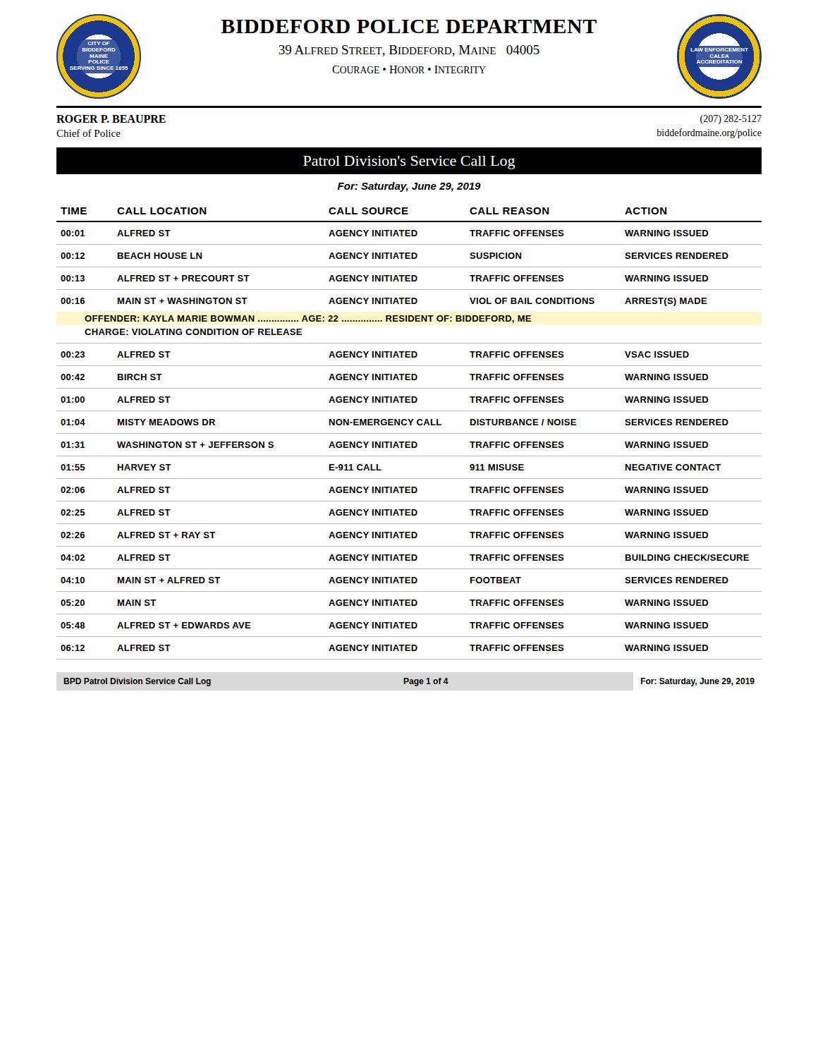CITY OF
BIDDEFORD
MAINE
POLICE
SERVING SINCE 1855
BIDDEFORD POLICE DEPARTMENT
39 ALFRED STREET, BIDDEFORD, MAINE 04005
COURAGE • HONOR • INTEGRITY
LAW ENFORCEMENT
CALEA
ACCREDITATION
ROGER P. BEAUPRE
Chief of Police
(207) 282-5127
biddefordmaine.org/police
Patrol Division's Service Call Log
For: Saturday, June 29, 2019
| TIME | CALL LOCATION | CALL SOURCE | CALL REASON | ACTION |
| --- | --- | --- | --- | --- |
| 00:01 | ALFRED ST | AGENCY INITIATED | TRAFFIC OFFENSES | WARNING ISSUED |
| 00:12 | BEACH HOUSE LN | AGENCY INITIATED | SUSPICION | SERVICES RENDERED |
| 00:13 | ALFRED ST + PRECOURT ST | AGENCY INITIATED | TRAFFIC OFFENSES | WARNING ISSUED |
| 00:16 | MAIN ST + WASHINGTON ST | AGENCY INITIATED | VIOL OF BAIL CONDITIONS | ARREST(S) MADE |
| OFFENDER: KAYLA MARIE BOWMAN ............... AGE: 22 ............... RESIDENT OF: BIDDEFORD, ME |
| CHARGE: VIOLATING CONDITION OF RELEASE |
| 00:23 | ALFRED ST | AGENCY INITIATED | TRAFFIC OFFENSES | VSAC ISSUED |
| 00:42 | BIRCH ST | AGENCY INITIATED | TRAFFIC OFFENSES | WARNING ISSUED |
| 01:00 | ALFRED ST | AGENCY INITIATED | TRAFFIC OFFENSES | WARNING ISSUED |
| 01:04 | MISTY MEADOWS DR | NON-EMERGENCY CALL | DISTURBANCE / NOISE | SERVICES RENDERED |
| 01:31 | WASHINGTON ST + JEFFERSON S | AGENCY INITIATED | TRAFFIC OFFENSES | WARNING ISSUED |
| 01:55 | HARVEY ST | E-911 CALL | 911 MISUSE | NEGATIVE CONTACT |
| 02:06 | ALFRED ST | AGENCY INITIATED | TRAFFIC OFFENSES | WARNING ISSUED |
| 02:25 | ALFRED ST | AGENCY INITIATED | TRAFFIC OFFENSES | WARNING ISSUED |
| 02:26 | ALFRED ST + RAY ST | AGENCY INITIATED | TRAFFIC OFFENSES | WARNING ISSUED |
| 04:02 | ALFRED ST | AGENCY INITIATED | TRAFFIC OFFENSES | BUILDING CHECK/SECURE |
| 04:10 | MAIN ST + ALFRED ST | AGENCY INITIATED | FOOTBEAT | SERVICES RENDERED |
| 05:20 | MAIN ST | AGENCY INITIATED | TRAFFIC OFFENSES | WARNING ISSUED |
| 05:48 | ALFRED ST + EDWARDS AVE | AGENCY INITIATED | TRAFFIC OFFENSES | WARNING ISSUED |
| 06:12 | ALFRED ST | AGENCY INITIATED | TRAFFIC OFFENSES | WARNING ISSUED |
BPD Patrol Division Service Call Log
Page 1 of 4
For: Saturday, June 29, 2019